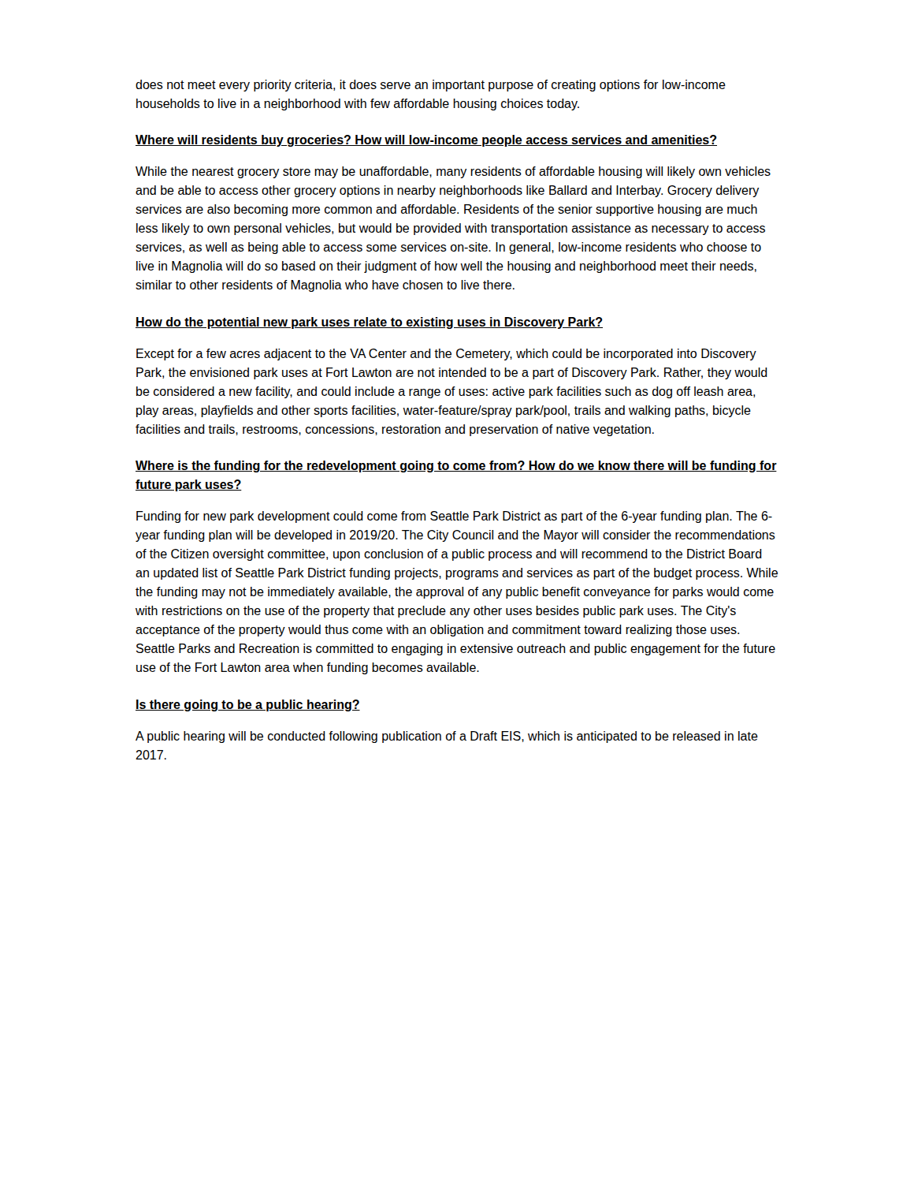does not meet every priority criteria, it does serve an important purpose of creating options for low-income households to live in a neighborhood with few affordable housing choices today.
Where will residents buy groceries? How will low-income people access services and amenities?
While the nearest grocery store may be unaffordable, many residents of affordable housing will likely own vehicles and be able to access other grocery options in nearby neighborhoods like Ballard and Interbay. Grocery delivery services are also becoming more common and affordable. Residents of the senior supportive housing are much less likely to own personal vehicles, but would be provided with transportation assistance as necessary to access services, as well as being able to access some services on-site. In general, low-income residents who choose to live in Magnolia will do so based on their judgment of how well the housing and neighborhood meet their needs, similar to other residents of Magnolia who have chosen to live there.
How do the potential new park uses relate to existing uses in Discovery Park?
Except for a few acres adjacent to the VA Center and the Cemetery, which could be incorporated into Discovery Park, the envisioned park uses at Fort Lawton are not intended to be a part of Discovery Park. Rather, they would be considered a new facility, and could include a range of uses: active park facilities such as dog off leash area, play areas, playfields and other sports facilities, water-feature/spray park/pool, trails and walking paths, bicycle facilities and trails, restrooms, concessions, restoration and preservation of native vegetation.
Where is the funding for the redevelopment going to come from? How do we know there will be funding for future park uses?
Funding for new park development could come from Seattle Park District as part of the 6-year funding plan. The 6-year funding plan will be developed in 2019/20. The City Council and the Mayor will consider the recommendations of the Citizen oversight committee, upon conclusion of a public process and will recommend to the District Board an updated list of Seattle Park District funding projects, programs and services as part of the budget process. While the funding may not be immediately available, the approval of any public benefit conveyance for parks would come with restrictions on the use of the property that preclude any other uses besides public park uses. The City's acceptance of the property would thus come with an obligation and commitment toward realizing those uses. Seattle Parks and Recreation is committed to engaging in extensive outreach and public engagement for the future use of the Fort Lawton area when funding becomes available.
Is there going to be a public hearing?
A public hearing will be conducted following publication of a Draft EIS, which is anticipated to be released in late 2017.